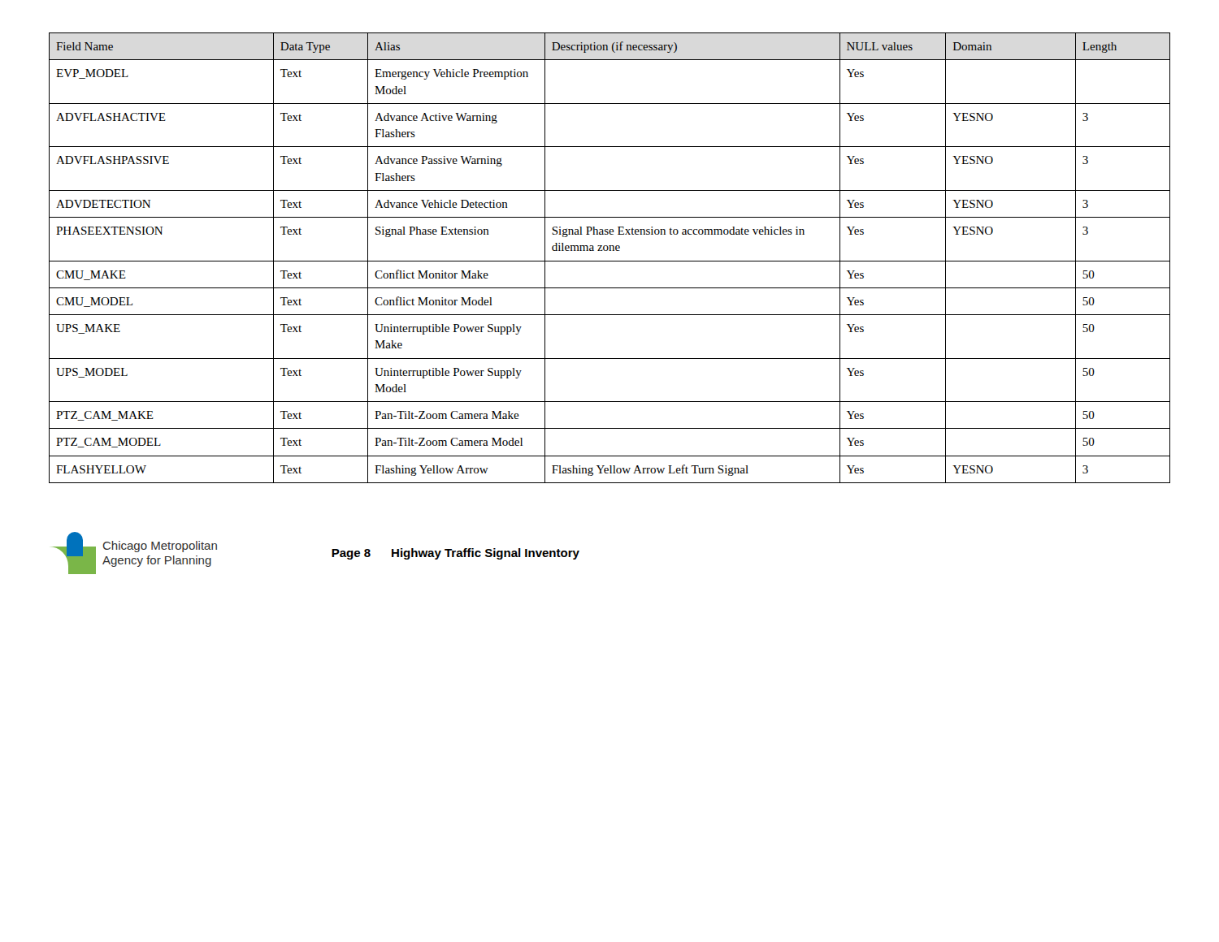| Field Name | Data Type | Alias | Description (if necessary) | NULL values | Domain | Length |
| --- | --- | --- | --- | --- | --- | --- |
| EVP_MODEL | Text | Emergency Vehicle Preemption Model | | Yes | | |
| ADVFLASHACTIVE | Text | Advance Active Warning Flashers | | Yes | YESNO | 3 |
| ADVFLASHPASSIVE | Text | Advance Passive Warning Flashers | | Yes | YESNO | 3 |
| ADVDETECTION | Text | Advance Vehicle Detection | | Yes | YESNO | 3 |
| PHASEEXTENSION | Text | Signal Phase Extension | Signal Phase Extension to accommodate vehicles in dilemma zone | Yes | YESNO | 3 |
| CMU_MAKE | Text | Conflict Monitor Make | | Yes | | 50 |
| CMU_MODEL | Text | Conflict Monitor Model | | Yes | | 50 |
| UPS_MAKE | Text | Uninterruptible Power Supply Make | | Yes | | 50 |
| UPS_MODEL | Text | Uninterruptible Power Supply Model | | Yes | | 50 |
| PTZ_CAM_MAKE | Text | Pan-Tilt-Zoom Camera Make | | Yes | | 50 |
| PTZ_CAM_MODEL | Text | Pan-Tilt-Zoom Camera Model | | Yes | | 50 |
| FLASHYELLOW | Text | Flashing Yellow Arrow | Flashing Yellow Arrow Left Turn Signal | Yes | YESNO | 3 |
Chicago Metropolitan
Agency for Planning
Page 8 Highway Traffic Signal Inventory